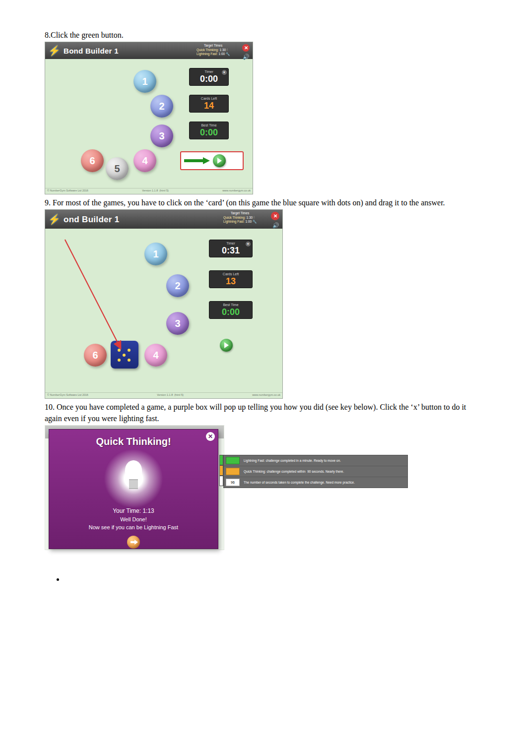8.Click the green button.
⚡ Bond Builder 1
Target Times Quick Thinking: 1:30 🕯
Lightning Fast: 1:00 🔧
✕
🔊
1
2
3
4
5
6
▾ Timer 0:00
Cards Left 14
Best Time 0:00
© NumberGym Software Ltd 2016 Version 1.1.8 (html 5) www.numbergym.co.uk
9. For most of the games, you have to click on the ‘card’ (on this game the blue square with dots on) and drag it to the answer.
⚡ ond Builder 1
Target Times Quick Thinking: 1:30 🕯
Lightning Fast: 1:00 🔧
✕
🔊
1
2
3
4
6
▾ Timer 0:31
Cards Left 13
Best Time 0:00
© NumberGym Software Ltd 2016 Version 1.1.8 (html 5) www.numbergym.co.uk
10. Once you have completed a game, a purple box will pop up telling you how you did (see key below). Click the ‘x’ button to do it again even if you were lighting fast.
Bond Builder 1
✕
Quick Thinking!
Your Time: 1:13
Well Done!
Now see if you can be Lightning Fast
Lightning Fast: challenge completed in a minute. Ready to move on.
Quick Thinking: challenge completed within 90 seconds. Nearly there.
96 The number of seconds taken to complete the challenge. Need more practice.